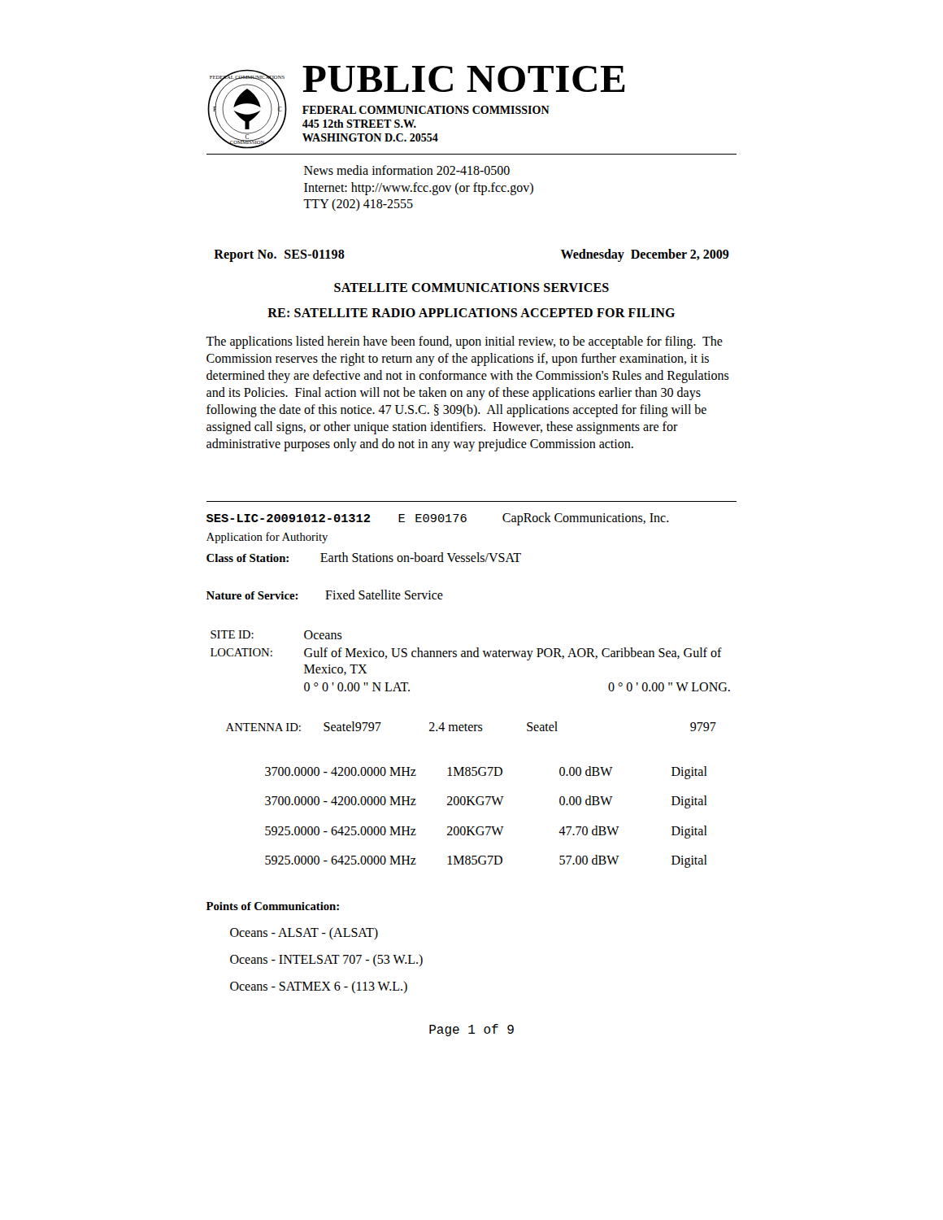FEDERAL COMMUNICATIONS COMMISSION F C C
PUBLIC NOTICE
FEDERAL COMMUNICATIONS COMMISSION
445 12th STREET S.W.
WASHINGTON D.C. 20554
News media information 202-418-0500
Internet: http://www.fcc.gov (or ftp.fcc.gov)
TTY (202) 418-2555
Report No. SES-01198 Wednesday December 2, 2009
SATELLITE COMMUNICATIONS SERVICES
RE: SATELLITE RADIO APPLICATIONS ACCEPTED FOR FILING
The applications listed herein have been found, upon initial review, to be acceptable for filing. The Commission reserves the right to return any of the applications if, upon further examination, it is determined they are defective and not in conformance with the Commission's Rules and Regulations and its Policies. Final action will not be taken on any of these applications earlier than 30 days following the date of this notice. 47 U.S.C. § 309(b). All applications accepted for filing will be assigned call signs, or other unique station identifiers. However, these assignments are for administrative purposes only and do not in any way prejudice Commission action.
SES-LIC-20091012-01312 E E090176 CapRock Communications, Inc.
Application for Authority
Class of Station: Earth Stations on-board Vessels/VSAT
Nature of Service: Fixed Satellite Service
SITE ID:
Oceans
LOCATION:
Gulf of Mexico, US channers and waterway POR, AOR, Caribbean Sea, Gulf of Mexico, TX
0 ° 0 ' 0.00 " N LAT.
0 ° 0 ' 0.00 " W LONG.
ANTENNA ID:
Seatel9797
2.4 meters
Seatel
9797
| 3700.0000 - 4200.0000 MHz | 1M85G7D | 0.00 dBW | Digital |
| 3700.0000 - 4200.0000 MHz | 200KG7W | 0.00 dBW | Digital |
| 5925.0000 - 6425.0000 MHz | 200KG7W | 47.70 dBW | Digital |
| 5925.0000 - 6425.0000 MHz | 1M85G7D | 57.00 dBW | Digital |
Points of Communication:
Oceans - ALSAT - (ALSAT)
Oceans - INTELSAT 707 - (53 W.L.)
Oceans - SATMEX 6 - (113 W.L.)
Page 1 of 9